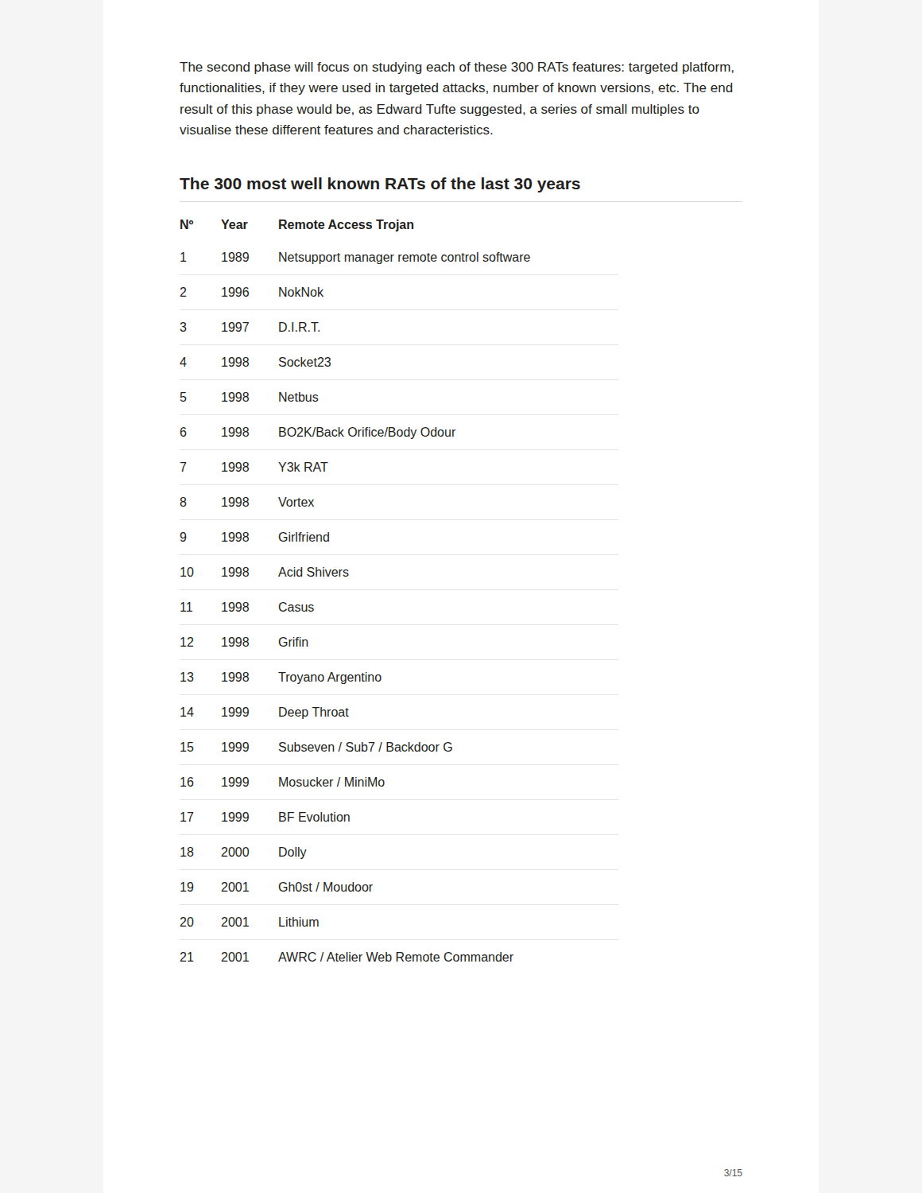The second phase will focus on studying each of these 300 RATs features: targeted platform, functionalities, if they were used in targeted attacks, number of known versions, etc. The end result of this phase would be, as Edward Tufte suggested, a series of small multiples to visualise these different features and characteristics.
The 300 most well known RATs of the last 30 years
| Nº | Year | Remote Access Trojan |
| --- | --- | --- |
| 1 | 1989 | Netsupport manager remote control software |
| 2 | 1996 | NokNok |
| 3 | 1997 | D.I.R.T. |
| 4 | 1998 | Socket23 |
| 5 | 1998 | Netbus |
| 6 | 1998 | BO2K/Back Orifice/Body Odour |
| 7 | 1998 | Y3k RAT |
| 8 | 1998 | Vortex |
| 9 | 1998 | Girlfriend |
| 10 | 1998 | Acid Shivers |
| 11 | 1998 | Casus |
| 12 | 1998 | Grifin |
| 13 | 1998 | Troyano Argentino |
| 14 | 1999 | Deep Throat |
| 15 | 1999 | Subseven / Sub7 / Backdoor G |
| 16 | 1999 | Mosucker / MiniMo |
| 17 | 1999 | BF Evolution |
| 18 | 2000 | Dolly |
| 19 | 2001 | Gh0st / Moudoor |
| 20 | 2001 | Lithium |
| 21 | 2001 | AWRC / Atelier Web Remote Commander |
3/15